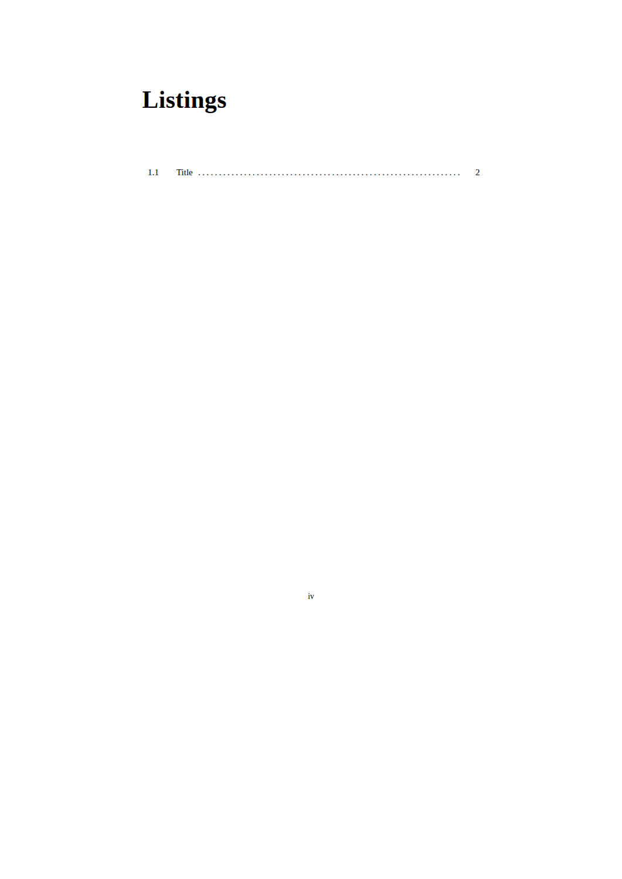Listings
1.1 Title ................................................................... 2
iv